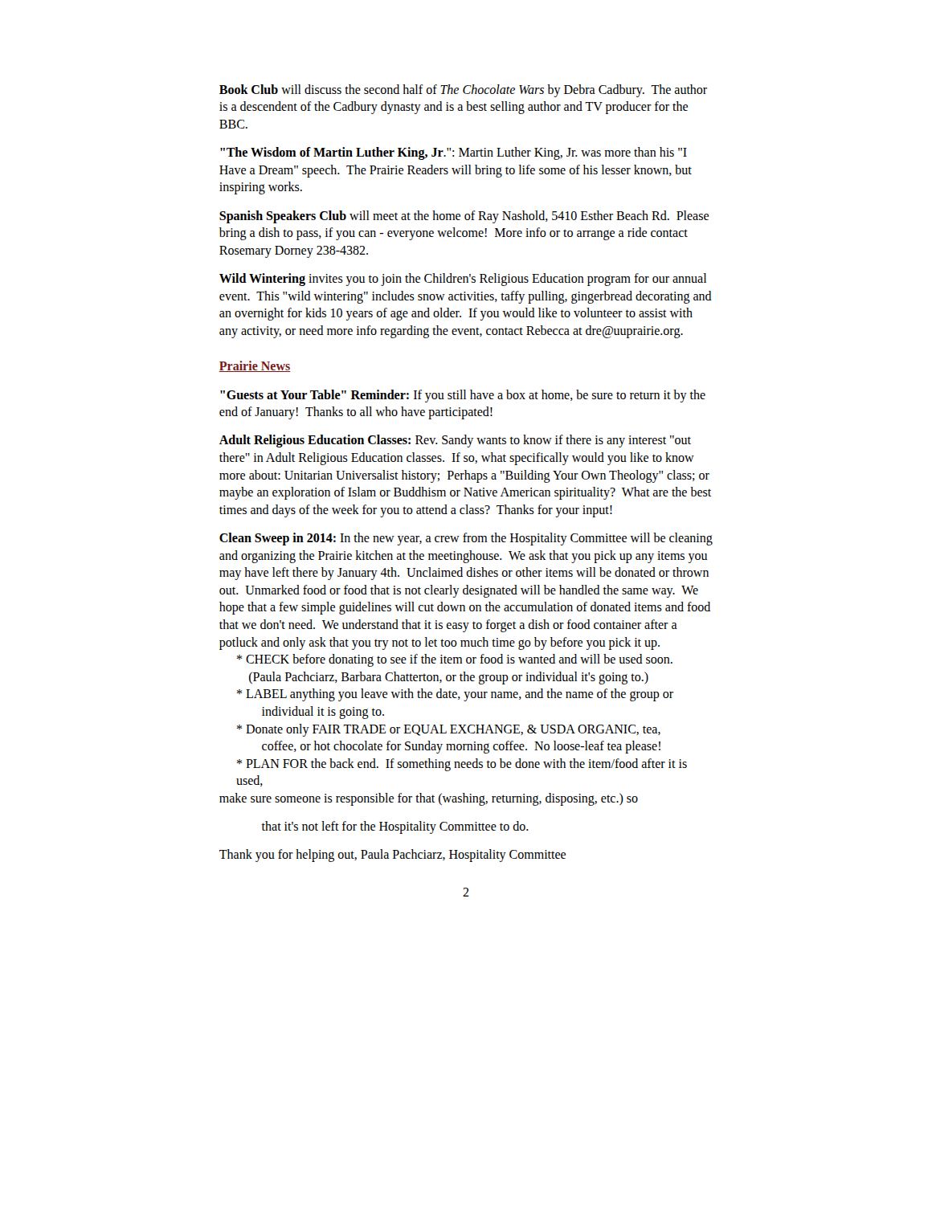Book Club will discuss the second half of The Chocolate Wars by Debra Cadbury. The author is a descendent of the Cadbury dynasty and is a best selling author and TV producer for the BBC.
"The Wisdom of Martin Luther King, Jr.": Martin Luther King, Jr. was more than his "I Have a Dream" speech. The Prairie Readers will bring to life some of his lesser known, but inspiring works.
Spanish Speakers Club will meet at the home of Ray Nashold, 5410 Esther Beach Rd. Please bring a dish to pass, if you can - everyone welcome! More info or to arrange a ride contact Rosemary Dorney 238-4382.
Wild Wintering invites you to join the Children's Religious Education program for our annual event. This "wild wintering" includes snow activities, taffy pulling, gingerbread decorating and an overnight for kids 10 years of age and older. If you would like to volunteer to assist with any activity, or need more info regarding the event, contact Rebecca at dre@uuprairie.org.
Prairie News
"Guests at Your Table" Reminder: If you still have a box at home, be sure to return it by the end of January! Thanks to all who have participated!
Adult Religious Education Classes: Rev. Sandy wants to know if there is any interest "out there" in Adult Religious Education classes. If so, what specifically would you like to know more about: Unitarian Universalist history; Perhaps a "Building Your Own Theology" class; or maybe an exploration of Islam or Buddhism or Native American spirituality? What are the best times and days of the week for you to attend a class? Thanks for your input!
Clean Sweep in 2014: In the new year, a crew from the Hospitality Committee will be cleaning and organizing the Prairie kitchen at the meetinghouse. We ask that you pick up any items you may have left there by January 4th. Unclaimed dishes or other items will be donated or thrown out. Unmarked food or food that is not clearly designated will be handled the same way. We hope that a few simple guidelines will cut down on the accumulation of donated items and food that we don't need. We understand that it is easy to forget a dish or food container after a potluck and only ask that you try not to let too much time go by before you pick it up.
* CHECK before donating to see if the item or food is wanted and will be used soon.
(Paula Pachciarz, Barbara Chatterton, or the group or individual it's going to.)
* LABEL anything you leave with the date, your name, and the name of the group or
individual it is going to.
* Donate only FAIR TRADE or EQUAL EXCHANGE, & USDA ORGANIC, tea,
coffee, or hot chocolate for Sunday morning coffee. No loose-leaf tea please!
* PLAN FOR the back end. If something needs to be done with the item/food after it is used,
make sure someone is responsible for that (washing, returning, disposing, etc.) so
that it's not left for the Hospitality Committee to do.
Thank you for helping out, Paula Pachciarz, Hospitality Committee
2